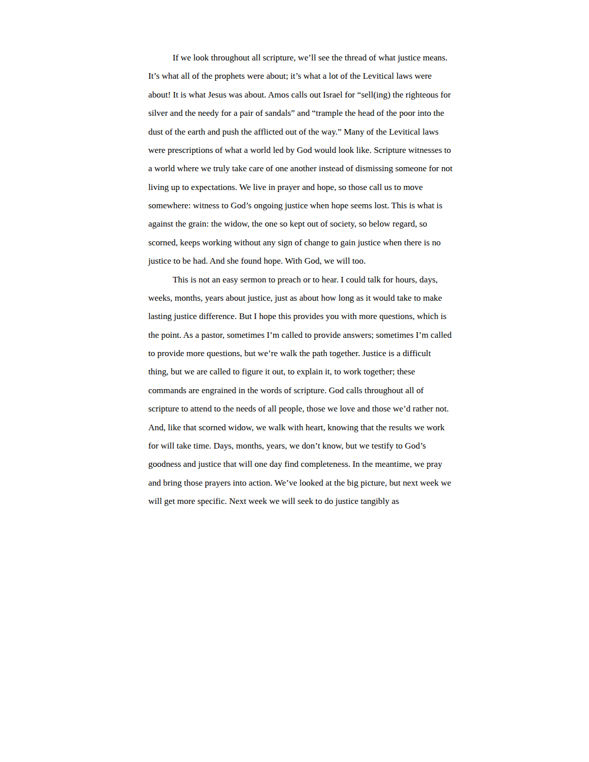If we look throughout all scripture, we’ll see the thread of what justice means. It’s what all of the prophets were about; it’s what a lot of the Levitical laws were about! It is what Jesus was about. Amos calls out Israel for “sell(ing) the righteous for silver and the needy for a pair of sandals” and “trample the head of the poor into the dust of the earth and push the afflicted out of the way.” Many of the Levitical laws were prescriptions of what a world led by God would look like. Scripture witnesses to a world where we truly take care of one another instead of dismissing someone for not living up to expectations. We live in prayer and hope, so those call us to move somewhere: witness to God’s ongoing justice when hope seems lost. This is what is against the grain: the widow, the one so kept out of society, so below regard, so scorned, keeps working without any sign of change to gain justice when there is no justice to be had. And she found hope. With God, we will too.
This is not an easy sermon to preach or to hear. I could talk for hours, days, weeks, months, years about justice, just as about how long as it would take to make lasting justice difference. But I hope this provides you with more questions, which is the point. As a pastor, sometimes I’m called to provide answers; sometimes I’m called to provide more questions, but we’re walk the path together. Justice is a difficult thing, but we are called to figure it out, to explain it, to work together; these commands are engrained in the words of scripture. God calls throughout all of scripture to attend to the needs of all people, those we love and those we’d rather not. And, like that scorned widow, we walk with heart, knowing that the results we work for will take time. Days, months, years, we don’t know, but we testify to God’s goodness and justice that will one day find completeness. In the meantime, we pray and bring those prayers into action. We’ve looked at the big picture, but next week we will get more specific. Next week we will seek to do justice tangibly as